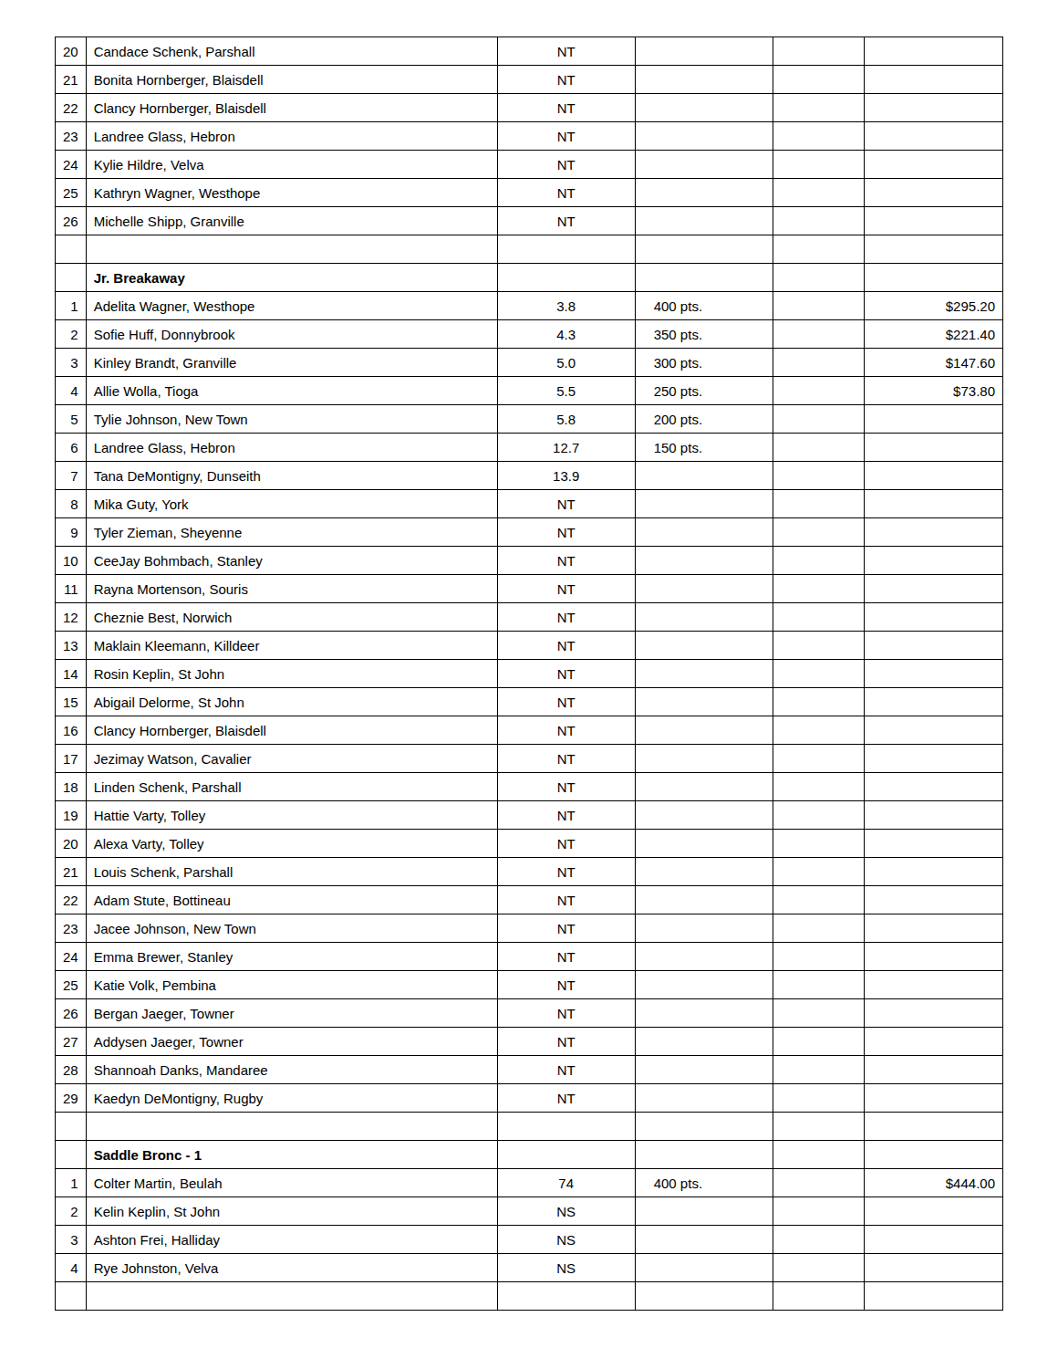| 20 | Candace Schenk, Parshall | NT | | | |
| 21 | Bonita Hornberger, Blaisdell | NT | | | |
| 22 | Clancy Hornberger, Blaisdell | NT | | | |
| 23 | Landree Glass, Hebron | NT | | | |
| 24 | Kylie Hildre, Velva | NT | | | |
| 25 | Kathryn Wagner, Westhope | NT | | | |
| 26 | Michelle Shipp, Granville | NT | | | |
| | Jr. Breakaway | | | | |
| 1 | Adelita Wagner, Westhope | 3.8 | 400 pts. | | $295.20 |
| 2 | Sofie Huff, Donnybrook | 4.3 | 350 pts. | | $221.40 |
| 3 | Kinley Brandt, Granville | 5.0 | 300 pts. | | $147.60 |
| 4 | Allie Wolla, Tioga | 5.5 | 250 pts. | | $73.80 |
| 5 | Tylie Johnson, New Town | 5.8 | 200 pts. | | |
| 6 | Landree Glass, Hebron | 12.7 | 150 pts. | | |
| 7 | Tana DeMontigny, Dunseith | 13.9 | | | |
| 8 | Mika Guty, York | NT | | | |
| 9 | Tyler Zieman, Sheyenne | NT | | | |
| 10 | CeeJay Bohmbach, Stanley | NT | | | |
| 11 | Rayna Mortenson, Souris | NT | | | |
| 12 | Cheznie Best, Norwich | NT | | | |
| 13 | Maklain Kleemann, Killdeer | NT | | | |
| 14 | Rosin Keplin, St John | NT | | | |
| 15 | Abigail Delorme, St John | NT | | | |
| 16 | Clancy Hornberger, Blaisdell | NT | | | |
| 17 | Jezimay Watson, Cavalier | NT | | | |
| 18 | Linden Schenk, Parshall | NT | | | |
| 19 | Hattie Varty, Tolley | NT | | | |
| 20 | Alexa Varty, Tolley | NT | | | |
| 21 | Louis Schenk, Parshall | NT | | | |
| 22 | Adam Stute, Bottineau | NT | | | |
| 23 | Jacee Johnson, New Town | NT | | | |
| 24 | Emma Brewer, Stanley | NT | | | |
| 25 | Katie Volk, Pembina | NT | | | |
| 26 | Bergan Jaeger, Towner | NT | | | |
| 27 | Addysen Jaeger, Towner | NT | | | |
| 28 | Shannoah Danks, Mandaree | NT | | | |
| 29 | Kaedyn DeMontigny, Rugby | NT | | | |
| | Saddle Bronc - 1 | | | | |
| 1 | Colter Martin, Beulah | 74 | 400 pts. | | $444.00 |
| 2 | Kelin Keplin, St John | NS | | | |
| 3 | Ashton Frei, Halliday | NS | | | |
| 4 | Rye Johnston, Velva | NS | | | |